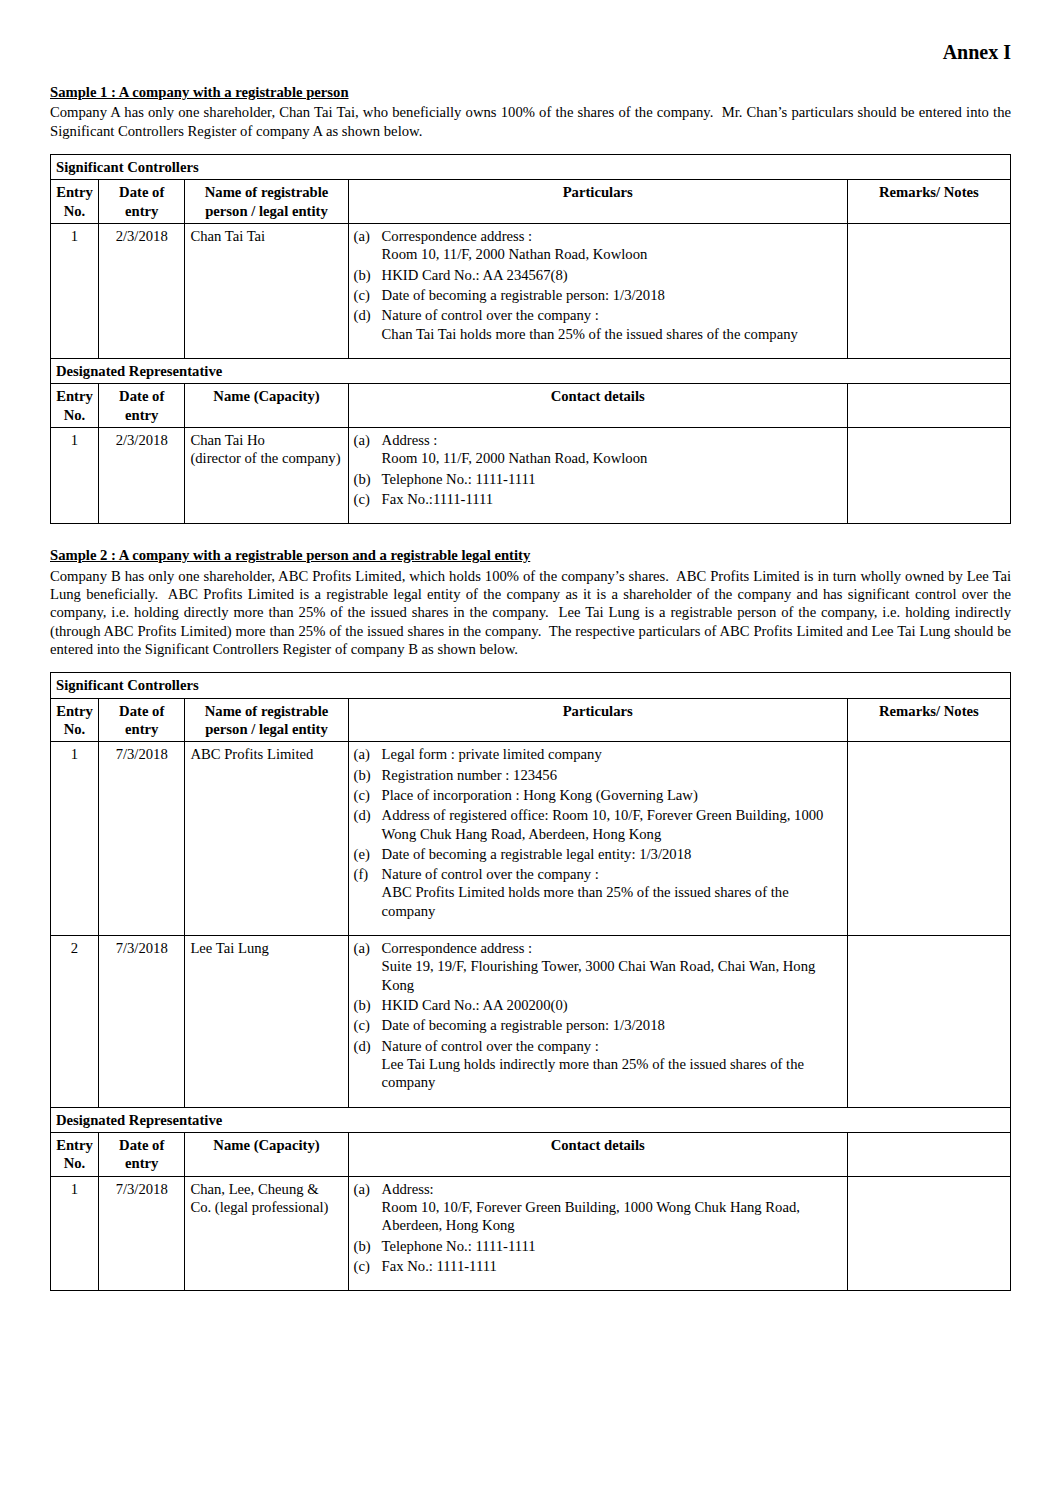Annex I
Sample 1 : A company with a registrable person
Company A has only one shareholder, Chan Tai Tai, who beneficially owns 100% of the shares of the company. Mr. Chan’s particulars should be entered into the Significant Controllers Register of company A as shown below.
| Significant Controllers |
| Entry No. | Date of entry | Name of registrable person / legal entity | Particulars | Remarks/ Notes |
| 1 | 2/3/2018 | Chan Tai Tai | / (a) / Correspondence address : Room 10, 11/F, 2000 Nathan Road, Kowloon / / (b) / HKID Card No.: AA 234567(8) / / (c) / Date of becoming a registrable person: 1/3/2018 / / (d) / Nature of control over the company : Chan Tai Tai holds more than 25% of the issued shares of the company / | |
| Designated Representative |
| Entry No. | Date of entry | Name (Capacity) | Contact details | |
| 1 | 2/3/2018 | Chan Tai Ho (director of the company) | / (a) / Address : Room 10, 11/F, 2000 Nathan Road, Kowloon / / (b) / Telephone No.: 1111-1111 / / (c) / Fax No.:1111-1111 / | |
Sample 2 : A company with a registrable person and a registrable legal entity
Company B has only one shareholder, ABC Profits Limited, which holds 100% of the company’s shares. ABC Profits Limited is in turn wholly owned by Lee Tai Lung beneficially. ABC Profits Limited is a registrable legal entity of the company as it is a shareholder of the company and has significant control over the company, i.e. holding directly more than 25% of the issued shares in the company. Lee Tai Lung is a registrable person of the company, i.e. holding indirectly (through ABC Profits Limited) more than 25% of the issued shares in the company. The respective particulars of ABC Profits Limited and Lee Tai Lung should be entered into the Significant Controllers Register of company B as shown below.
| Significant Controllers |
| Entry No. | Date of entry | Name of registrable person / legal entity | Particulars | Remarks/ Notes |
| 1 | 7/3/2018 | ABC Profits Limited | / (a) / Legal form : private limited company / / (b) / Registration number : 123456 / / (c) / Place of incorporation : Hong Kong (Governing Law) / / (d) / Address of registered office: Room 10, 10/F, Forever Green Building, 1000 Wong Chuk Hang Road, Aberdeen, Hong Kong / / (e) / Date of becoming a registrable legal entity: 1/3/2018 / / (f) / Nature of control over the company : ABC Profits Limited holds more than 25% of the issued shares of the company / | |
| 2 | 7/3/2018 | Lee Tai Lung | / (a) / Correspondence address : Suite 19, 19/F, Flourishing Tower, 3000 Chai Wan Road, Chai Wan, Hong Kong / / (b) / HKID Card No.: AA 200200(0) / / (c) / Date of becoming a registrable person: 1/3/2018 / / (d) / Nature of control over the company : Lee Tai Lung holds indirectly more than 25% of the issued shares of the company / | |
| Designated Representative |
| Entry No. | Date of entry | Name (Capacity) | Contact details | |
| 1 | 7/3/2018 | Chan, Lee, Cheung & Co. (legal professional) | / (a) / Address: Room 10, 10/F, Forever Green Building, 1000 Wong Chuk Hang Road, Aberdeen, Hong Kong / / (b) / Telephone No.: 1111-1111 / / (c) / Fax No.: 1111-1111 / | |